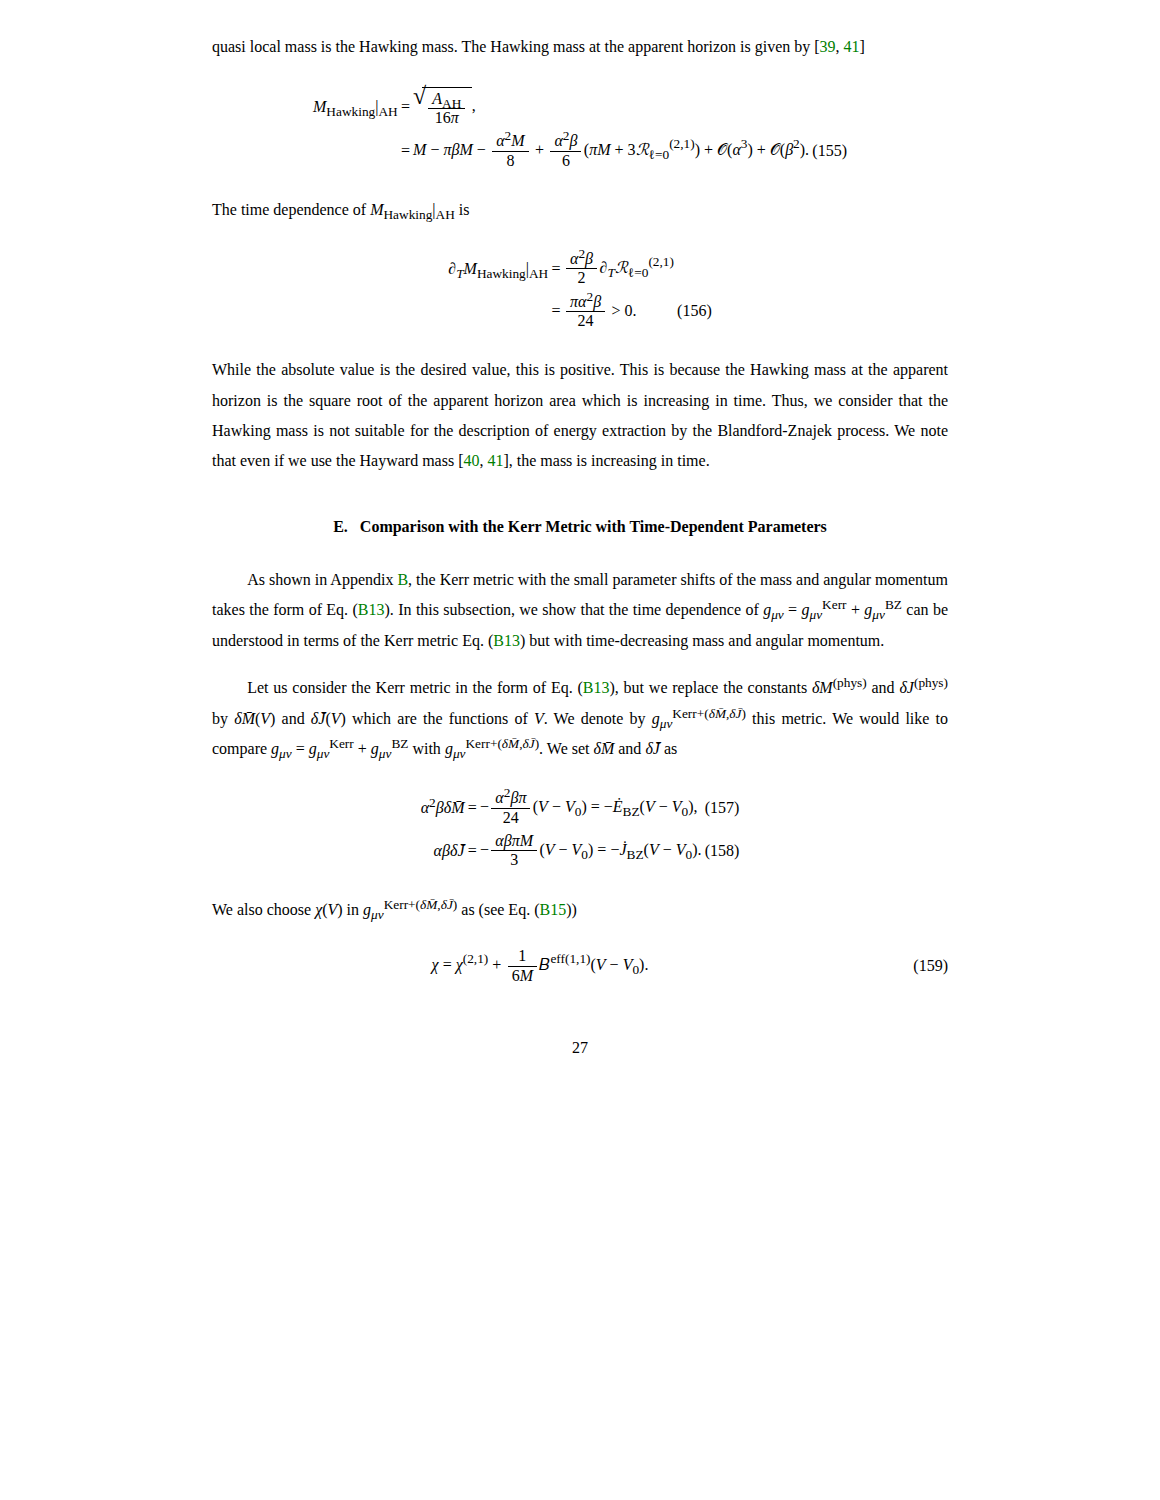quasi local mass is the Hawking mass. The Hawking mass at the apparent horizon is given by [39, 41]
| M Hawking / AH | = | A AH 16 π , | |
| | = | M − πβM − α 2 M 8 + α 2 β 6 ( πM + 3 ℛ ℓ=0 (2,1) ) + 𝒪 ( α 3 ) + 𝒪 ( β 2 ). | (155) |
The time dependence of MHawking|AH is
| ∂ T M Hawking / AH | = | α 2 β 2 ∂ T ℛ ℓ=0 (2,1) | |
| | = | πα 2 β 24 > 0. | (156) |
While the absolute value is the desired value, this is positive. This is because the Hawking mass at the apparent horizon is the square root of the apparent horizon area which is increasing in time. Thus, we consider that the Hawking mass is not suitable for the description of energy extraction by the Blandford-Znajek process. We note that even if we use the Hayward mass [40, 41], the mass is increasing in time.
E. Comparison with the Kerr Metric with Time-Dependent Parameters
As shown in Appendix B, the Kerr metric with the small parameter shifts of the mass and angular momentum takes the form of Eq. (B13). In this subsection, we show that the time dependence of gμν = gμνKerr + gμνBZ can be understood in terms of the Kerr metric Eq. (B13) but with time-decreasing mass and angular momentum.
Let us consider the Kerr metric in the form of Eq. (B13), but we replace the constants δM(phys) and δJ(phys) by δM̄(V) and δJ̄(V) which are the functions of V. We denote by gμνKerr+(δM̄,δJ̄) this metric. We would like to compare gμν = gμνKerr + gμνBZ with gμνKerr+(δM̄,δJ̄). We set δM̄ and δJ̄ as
| α 2 βδM̄ | = | − α 2 βπ 24 ( V − V 0 ) = − Ė BZ ( V − V 0 ), | (157) |
| αβδJ̄ | = | − αβπM 3 ( V − V 0 ) = − J̇ BZ ( V − V 0 ). | (158) |
We also choose χ(V) in gμνKerr+(δM̄,δJ̄) as (see Eq. (B15))
χ = χ(2,1) + 16M 𝐵eff(1,1)(V − V0).
(159)
27